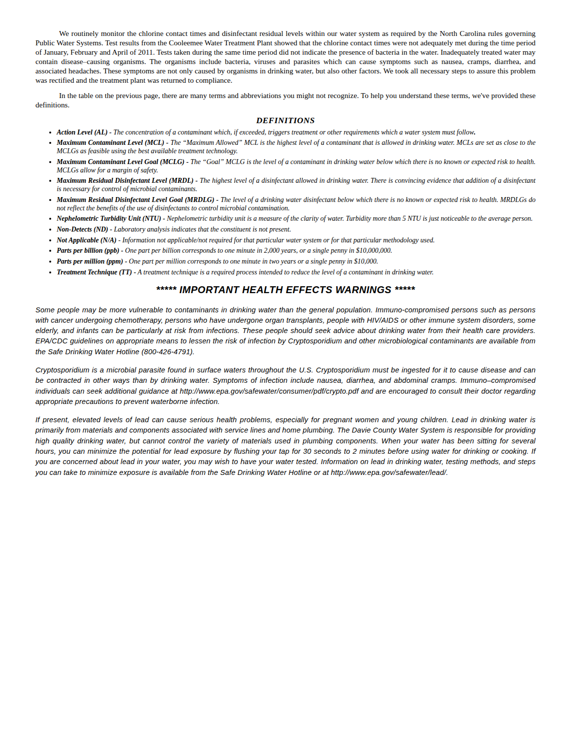We routinely monitor the chlorine contact times and disinfectant residual levels within our water system as required by the North Carolina rules governing Public Water Systems. Test results from the Cooleemee Water Treatment Plant showed that the chlorine contact times were not adequately met during the time period of January, February and April of 2011. Tests taken during the same time period did not indicate the presence of bacteria in the water. Inadequately treated water may contain disease–causing organisms. The organisms include bacteria, viruses and parasites which can cause symptoms such as nausea, cramps, diarrhea, and associated headaches. These symptoms are not only caused by organisms in drinking water, but also other factors. We took all necessary steps to assure this problem was rectified and the treatment plant was returned to compliance.
In the table on the previous page, there are many terms and abbreviations you might not recognize. To help you understand these terms, we've provided these definitions.
DEFINITIONS
Action Level (AL) - The concentration of a contaminant which, if exceeded, triggers treatment or other requirements which a water system must follow.
Maximum Contaminant Level (MCL) - The “Maximum Allowed” MCL is the highest level of a contaminant that is allowed in drinking water. MCLs are set as close to the MCLGs as feasible using the best available treatment technology.
Maximum Contaminant Level Goal (MCLG) - The “Goal” MCLG is the level of a contaminant in drinking water below which there is no known or expected risk to health. MCLGs allow for a margin of safety.
Maximum Residual Disinfectant Level (MRDL) - The highest level of a disinfectant allowed in drinking water. There is convincing evidence that addition of a disinfectant is necessary for control of microbial contaminants.
Maximum Residual Disinfectant Level Goal (MRDLG) - The level of a drinking water disinfectant below which there is no known or expected risk to health. MRDLGs do not reflect the benefits of the use of disinfectants to control microbial contamination.
Nephelometric Turbidity Unit (NTU) - Nephelometric turbidity unit is a measure of the clarity of water. Turbidity more than 5 NTU is just noticeable to the average person.
Non-Detects (ND) - Laboratory analysis indicates that the constituent is not present.
Not Applicable (N/A) - Information not applicable/not required for that particular water system or for that particular methodology used.
Parts per billion (ppb) - One part per billion corresponds to one minute in 2,000 years, or a single penny in $10,000,000.
Parts per million (ppm) - One part per million corresponds to one minute in two years or a single penny in $10,000.
Treatment Technique (TT) - A treatment technique is a required process intended to reduce the level of a contaminant in drinking water.
***** IMPORTANT HEALTH EFFECTS WARNINGS *****
Some people may be more vulnerable to contaminants in drinking water than the general population. Immuno-compromised persons such as persons with cancer undergoing chemotherapy, persons who have undergone organ transplants, people with HIV/AIDS or other immune system disorders, some elderly, and infants can be particularly at risk from infections. These people should seek advice about drinking water from their health care providers. EPA/CDC guidelines on appropriate means to lessen the risk of infection by Cryptosporidium and other microbiological contaminants are available from the Safe Drinking Water Hotline (800-426-4791).
Cryptosporidium is a microbial parasite found in surface waters throughout the U.S. Cryptosporidium must be ingested for it to cause disease and can be contracted in other ways than by drinking water. Symptoms of infection include nausea, diarrhea, and abdominal cramps. Immuno–compromised individuals can seek additional guidance at http://www.epa.gov/safewater/consumer/pdf/crypto.pdf and are encouraged to consult their doctor regarding appropriate precautions to prevent waterborne infection.
If present, elevated levels of lead can cause serious health problems, especially for pregnant women and young children. Lead in drinking water is primarily from materials and components associated with service lines and home plumbing. The Davie County Water System is responsible for providing high quality drinking water, but cannot control the variety of materials used in plumbing components. When your water has been sitting for several hours, you can minimize the potential for lead exposure by flushing your tap for 30 seconds to 2 minutes before using water for drinking or cooking. If you are concerned about lead in your water, you may wish to have your water tested. Information on lead in drinking water, testing methods, and steps you can take to minimize exposure is available from the Safe Drinking Water Hotline or at http://www.epa.gov/safewater/lead/.